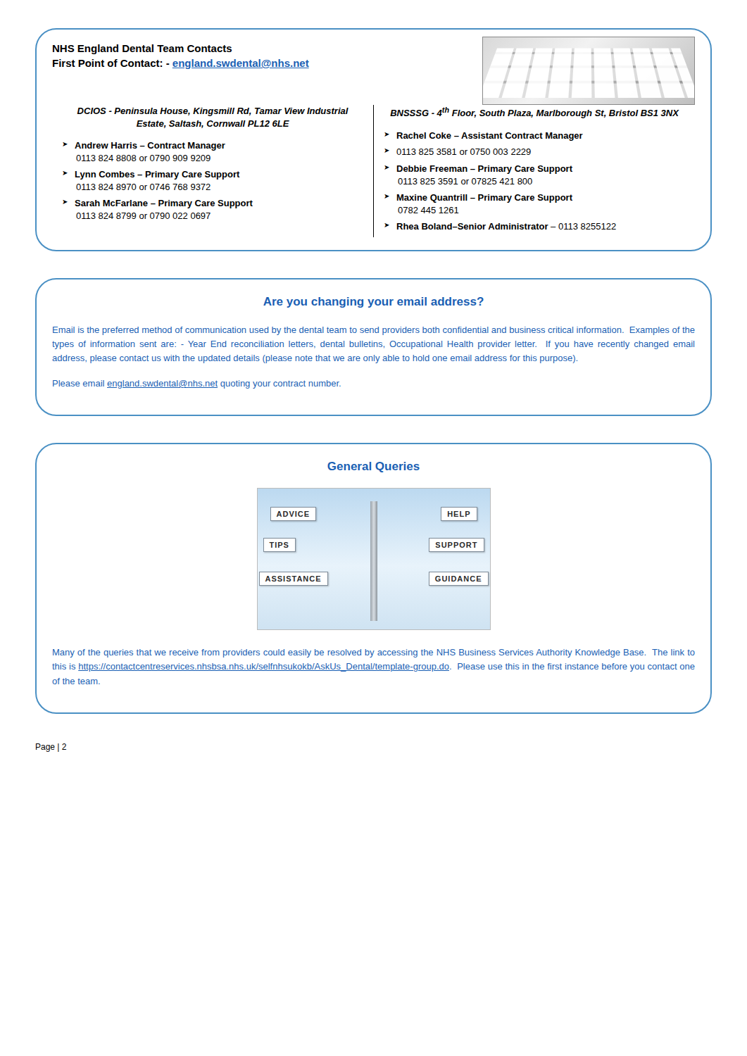NHS England Dental Team Contacts
First Point of Contact: - england.swdental@nhs.net
| DCIOS - Peninsula House, Kingsmill Rd, Tamar View Industrial Estate, Saltash, Cornwall PL12 6LE Andrew Harris – Contract Manager 0113 824 8808 or 0790 909 9209 Lynn Combes – Primary Care Support 0113 824 8970 or 0746 768 9372 Sarah McFarlane – Primary Care Support 0113 824 8799 or 0790 022 0697 | BNSSSG - 4 th Floor, South Plaza, Marlborough St, Bristol BS1 3NX Rachel Coke – Assistant Contract Manager 0113 825 3581 or 0750 003 2229 Debbie Freeman – Primary Care Support 0113 825 3591 or 07825 421 800 Maxine Quantrill – Primary Care Support 0782 445 1261 Rhea Boland–Senior Administrator – 0113 8255122 |
Are you changing your email address?
Email is the preferred method of communication used by the dental team to send providers both confidential and business critical information. Examples of the types of information sent are: - Year End reconciliation letters, dental bulletins, Occupational Health provider letter. If you have recently changed email address, please contact us with the updated details (please note that we are only able to hold one email address for this purpose).
Please email england.swdental@nhs.net quoting your contract number.
General Queries
ADVICE
HELP
TIPS
SUPPORT
ASSISTANCE
GUIDANCE
Many of the queries that we receive from providers could easily be resolved by accessing the NHS Business Services Authority Knowledge Base. The link to this is https://contactcentreservices.nhsbsa.nhs.uk/selfnhsukokb/AskUs_Dental/template-group.do. Please use this in the first instance before you contact one of the team.
Page | 2